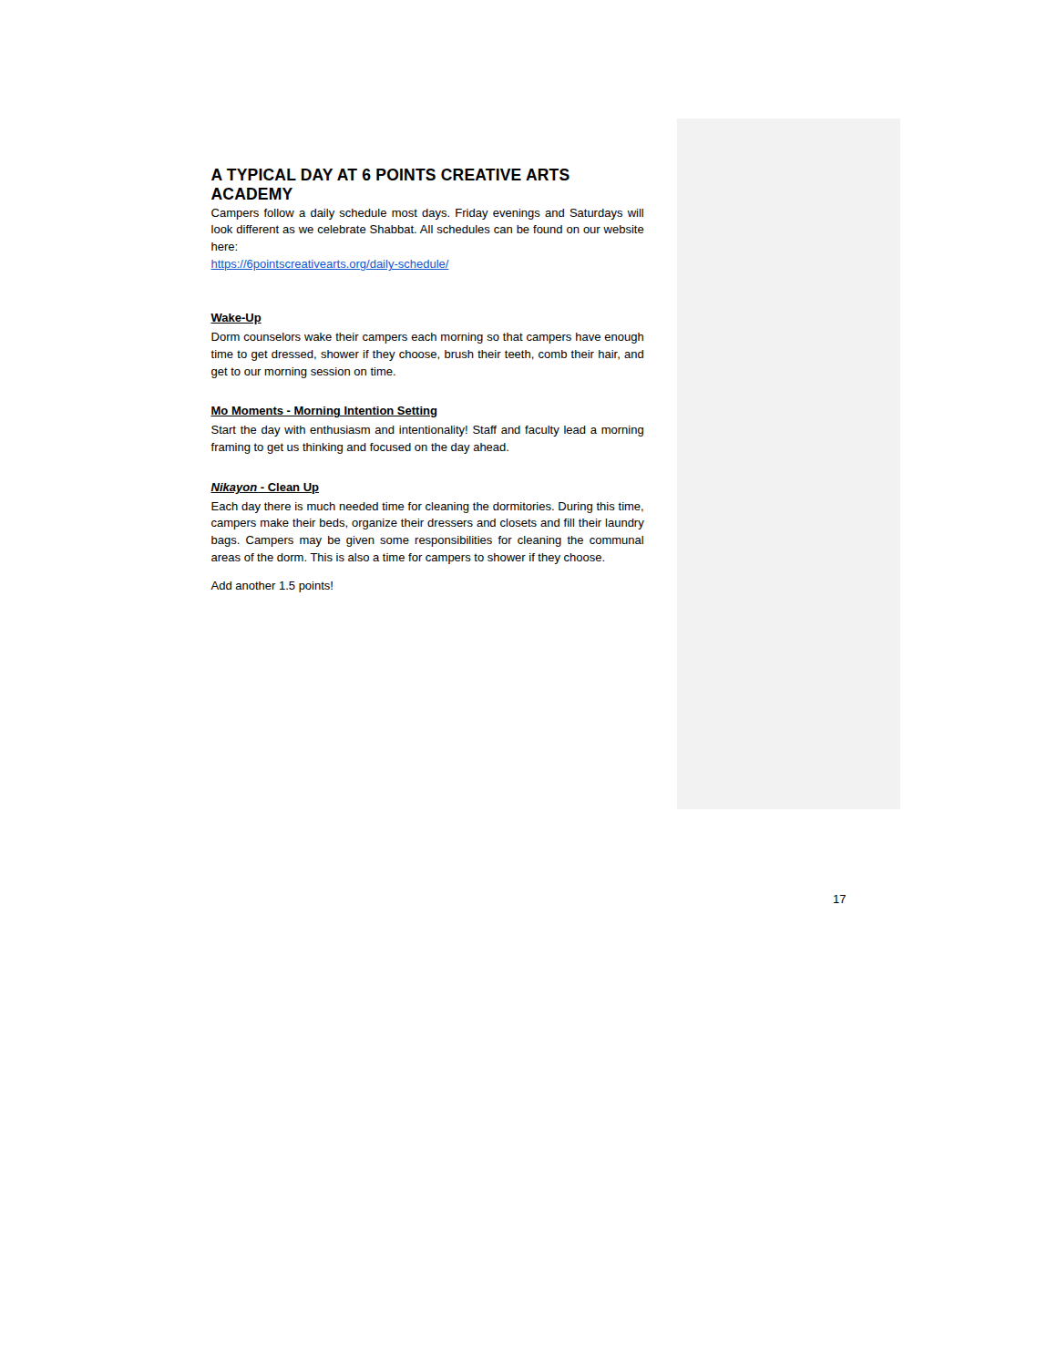A TYPICAL DAY AT 6 POINTS CREATIVE ARTS ACADEMY
Campers follow a daily schedule most days. Friday evenings and Saturdays will look different as we celebrate Shabbat. All schedules can be found on our website here:
https://6pointscreativearts.org/daily-schedule/
Wake-Up
Dorm counselors wake their campers each morning so that campers have enough time to get dressed, shower if they choose, brush their teeth, comb their hair, and get to our morning session on time.
Mo Moments - Morning Intention Setting
Start the day with enthusiasm and intentionality! Staff and faculty lead a morning framing to get us thinking and focused on the day ahead.
Nikayon - Clean Up
Each day there is much needed time for cleaning the dormitories. During this time, campers make their beds, organize their dressers and closets and fill their laundry bags. Campers may be given some responsibilities for cleaning the communal areas of the dorm. This is also a time for campers to shower if they choose.
Add another 1.5 points!
17